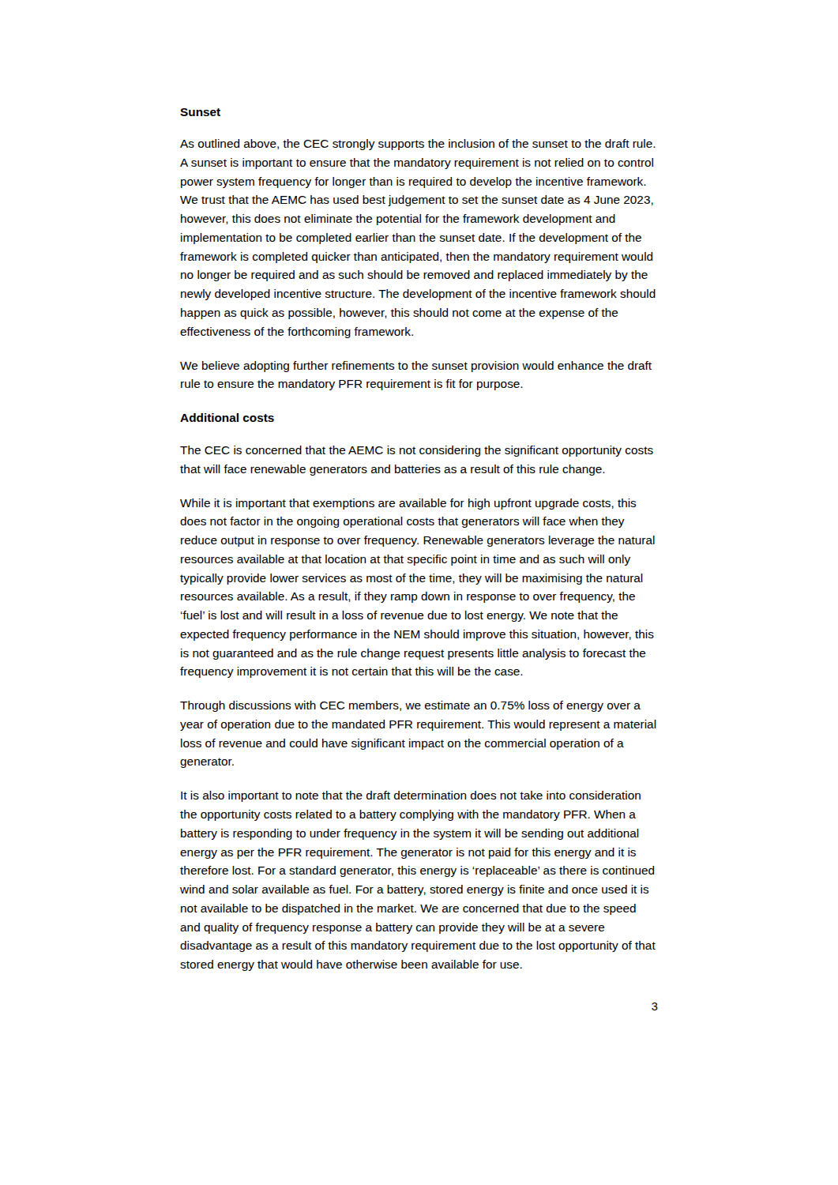Sunset
As outlined above, the CEC strongly supports the inclusion of the sunset to the draft rule. A sunset is important to ensure that the mandatory requirement is not relied on to control power system frequency for longer than is required to develop the incentive framework. We trust that the AEMC has used best judgement to set the sunset date as 4 June 2023, however, this does not eliminate the potential for the framework development and implementation to be completed earlier than the sunset date. If the development of the framework is completed quicker than anticipated, then the mandatory requirement would no longer be required and as such should be removed and replaced immediately by the newly developed incentive structure. The development of the incentive framework should happen as quick as possible, however, this should not come at the expense of the effectiveness of the forthcoming framework.
We believe adopting further refinements to the sunset provision would enhance the draft rule to ensure the mandatory PFR requirement is fit for purpose.
Additional costs
The CEC is concerned that the AEMC is not considering the significant opportunity costs that will face renewable generators and batteries as a result of this rule change.
While it is important that exemptions are available for high upfront upgrade costs, this does not factor in the ongoing operational costs that generators will face when they reduce output in response to over frequency. Renewable generators leverage the natural resources available at that location at that specific point in time and as such will only typically provide lower services as most of the time, they will be maximising the natural resources available. As a result, if they ramp down in response to over frequency, the ‘fuel’ is lost and will result in a loss of revenue due to lost energy. We note that the expected frequency performance in the NEM should improve this situation, however, this is not guaranteed and as the rule change request presents little analysis to forecast the frequency improvement it is not certain that this will be the case.
Through discussions with CEC members, we estimate an 0.75% loss of energy over a year of operation due to the mandated PFR requirement. This would represent a material loss of revenue and could have significant impact on the commercial operation of a generator.
It is also important to note that the draft determination does not take into consideration the opportunity costs related to a battery complying with the mandatory PFR. When a battery is responding to under frequency in the system it will be sending out additional energy as per the PFR requirement. The generator is not paid for this energy and it is therefore lost. For a standard generator, this energy is ‘replaceable’ as there is continued wind and solar available as fuel. For a battery, stored energy is finite and once used it is not available to be dispatched in the market. We are concerned that due to the speed and quality of frequency response a battery can provide they will be at a severe disadvantage as a result of this mandatory requirement due to the lost opportunity of that stored energy that would have otherwise been available for use.
3